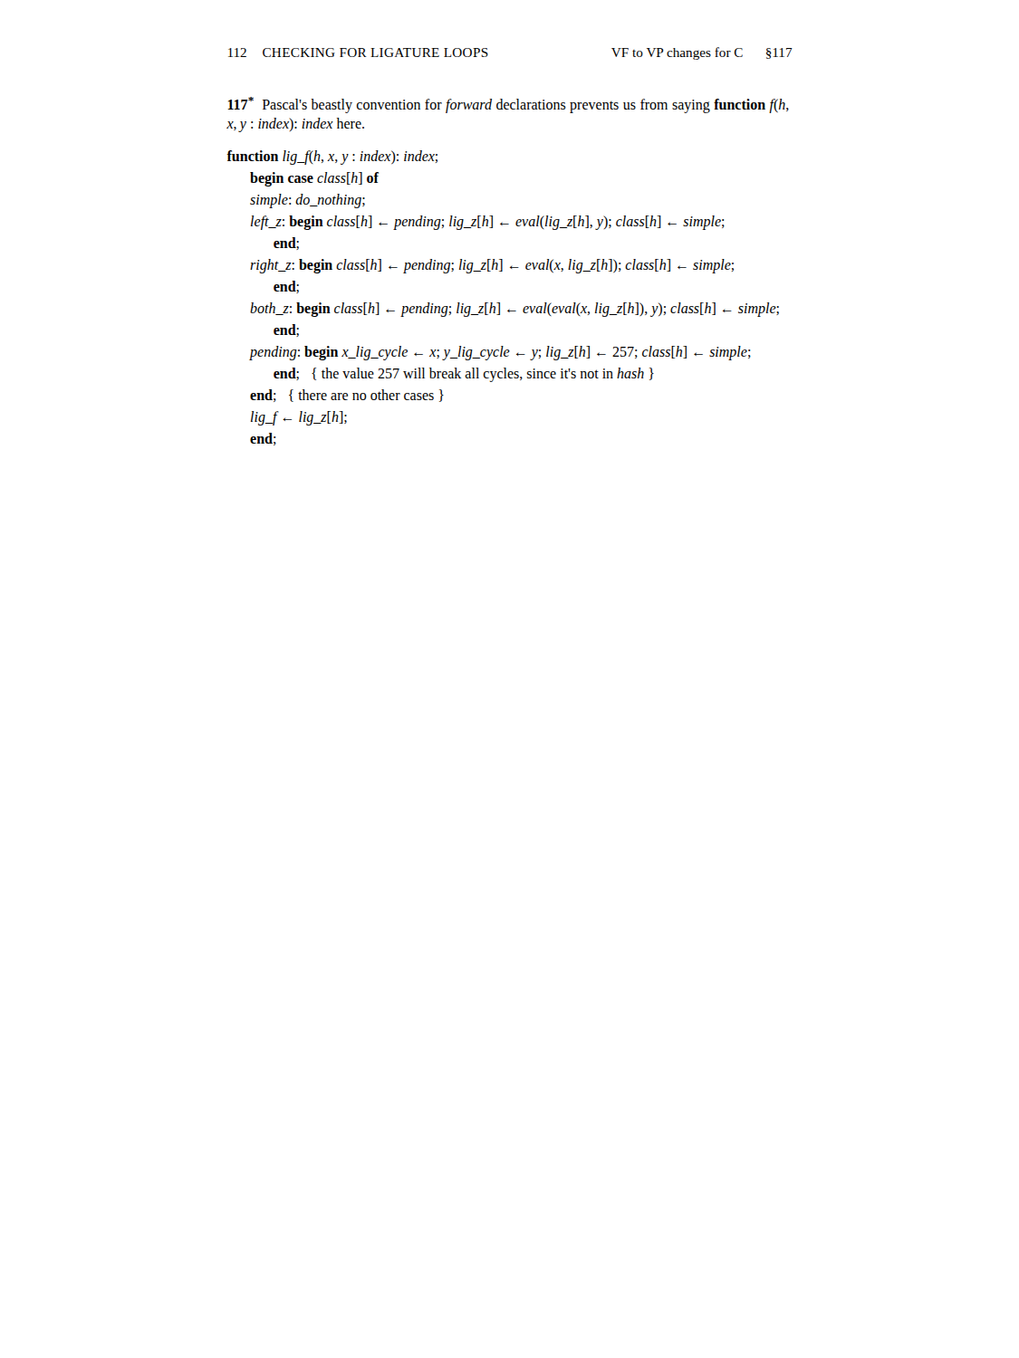112 CHECKING FOR LIGATURE LOOPS VF to VP changes for C §117
117* Pascal's beastly convention for forward declarations prevents us from saying function f(h, x, y : index): index here.
function lig_f(h, x, y : index): index;
begin case class[h] of
simple: do_nothing;
left_z: begin class[h] ← pending; lig_z[h] ← eval(lig_z[h], y); class[h] ← simple;
end;
right_z: begin class[h] ← pending; lig_z[h] ← eval(x, lig_z[h]); class[h] ← simple;
end;
both_z: begin class[h] ← pending; lig_z[h] ← eval(eval(x, lig_z[h]), y); class[h] ← simple;
end;
pending: begin x_lig_cycle ← x; y_lig_cycle ← y; lig_z[h] ← 257; class[h] ← simple;
end; { the value 257 will break all cycles, since it's not in hash }
end; { there are no other cases }
lig_f ← lig_z[h];
end;